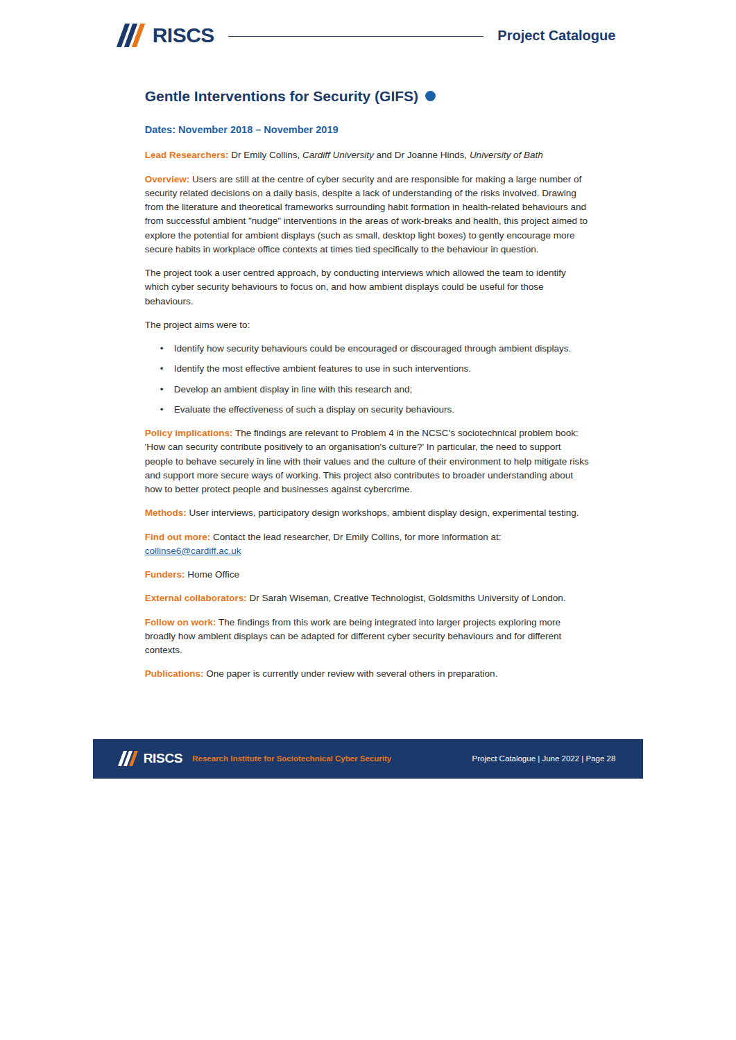RISCS
Project Catalogue
Gentle Interventions for Security (GIFS)
Dates: November 2018 – November 2019
Lead Researchers: Dr Emily Collins, Cardiff University and Dr Joanne Hinds, University of Bath
Overview: Users are still at the centre of cyber security and are responsible for making a large number of security related decisions on a daily basis, despite a lack of understanding of the risks involved. Drawing from the literature and theoretical frameworks surrounding habit formation in health-related behaviours and from successful ambient "nudge" interventions in the areas of work-breaks and health, this project aimed to explore the potential for ambient displays (such as small, desktop light boxes) to gently encourage more secure habits in workplace office contexts at times tied specifically to the behaviour in question.
The project took a user centred approach, by conducting interviews which allowed the team to identify which cyber security behaviours to focus on, and how ambient displays could be useful for those behaviours.
The project aims were to:
Identify how security behaviours could be encouraged or discouraged through ambient displays.
Identify the most effective ambient features to use in such interventions.
Develop an ambient display in line with this research and;
Evaluate the effectiveness of such a display on security behaviours.
Policy implications: The findings are relevant to Problem 4 in the NCSC's sociotechnical problem book: 'How can security contribute positively to an organisation's culture?' In particular, the need to support people to behave securely in line with their values and the culture of their environment to help mitigate risks and support more secure ways of working. This project also contributes to broader understanding about how to better protect people and businesses against cybercrime.
Methods: User interviews, participatory design workshops, ambient display design, experimental testing.
Find out more: Contact the lead researcher, Dr Emily Collins, for more information at: collinse6@cardiff.ac.uk
Funders: Home Office
External collaborators: Dr Sarah Wiseman, Creative Technologist, Goldsmiths University of London.
Follow on work: The findings from this work are being integrated into larger projects exploring more broadly how ambient displays can be adapted for different cyber security behaviours and for different contexts.
Publications: One paper is currently under review with several others in preparation.
RISCS
Research Institute for Sociotechnical Cyber Security
Project Catalogue | June 2022 | Page 28